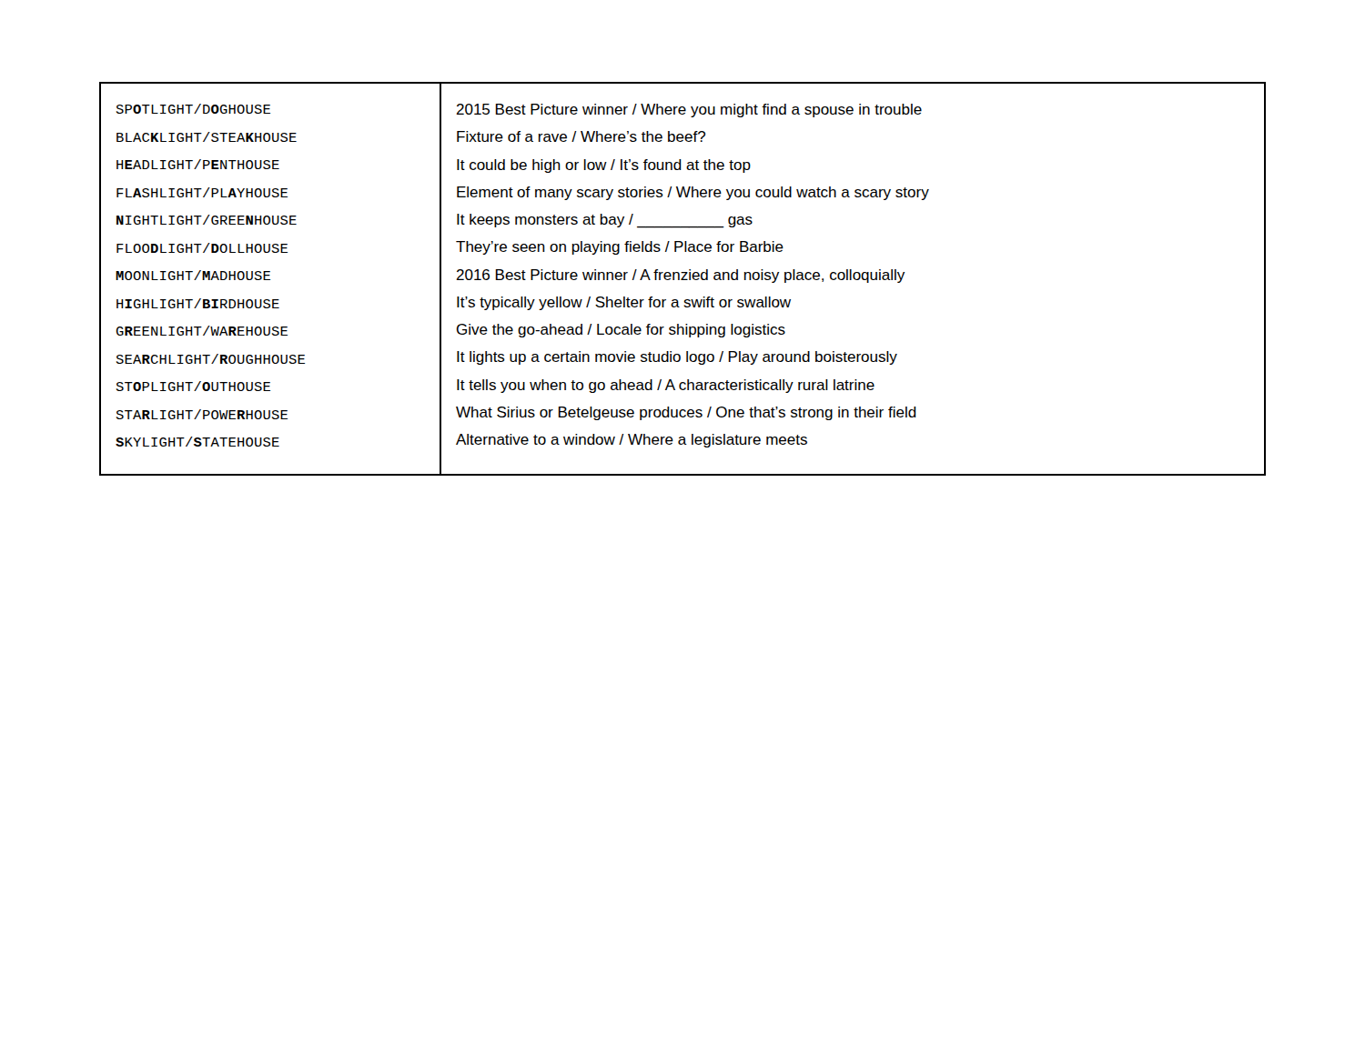SPOTLIGHT/DOGHOUSE
BLACKLIGHT/STEAKHOUSE
HEADLIGHT/PENTHOUSE
FLASHLIGHT/PLAYHOUSE
NIGHTLIGHT/GREENHOUSE
FLOODLIGHT/DOLLHOUSE
MOONLIGHT/MADHOUSE
HIGHLIGHT/BIRDHOUSE
GREENLIGHT/WAREHOUSE
SEARCHLIGHT/ROUGHHOUSE
STOPLIGHT/OUTHOUSE
STARLIGHT/POWERHOUSE
SKYLIGHT/STATEHOUSE
2015 Best Picture winner / Where you might find a spouse in trouble
Fixture of a rave / Where’s the beef?
It could be high or low / It’s found at the top
Element of many scary stories / Where you could watch a scary story
It keeps monsters at bay / __________ gas
They’re seen on playing fields / Place for Barbie
2016 Best Picture winner / A frenzied and noisy place, colloquially
It’s typically yellow / Shelter for a swift or swallow
Give the go-ahead / Locale for shipping logistics
It lights up a certain movie studio logo / Play around boisterously
It tells you when to go ahead / A characteristically rural latrine
What Sirius or Betelgeuse produces / One that’s strong in their field
Alternative to a window / Where a legislature meets